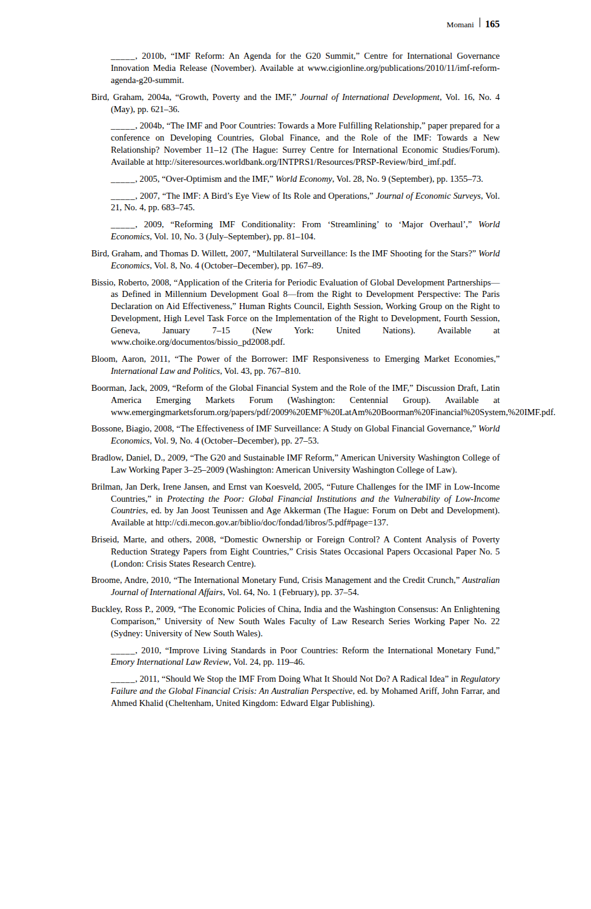Momani 165
_____, 2010b, “IMF Reform: An Agenda for the G20 Summit,” Centre for International Governance Innovation Media Release (November). Available at www.cigionline.org/publications/2010/11/imf-reform-agenda-g20-summit.
Bird, Graham, 2004a, “Growth, Poverty and the IMF,” Journal of International Development, Vol. 16, No. 4 (May), pp. 621–36.
_____, 2004b, “The IMF and Poor Countries: Towards a More Fulfilling Relationship,” paper prepared for a conference on Developing Countries, Global Finance, and the Role of the IMF: Towards a New Relationship? November 11–12 (The Hague: Surrey Centre for International Economic Studies/Forum). Available at http://siteresources.worldbank.org/INTPRS1/Resources/PRSP-Review/bird_imf.pdf.
_____, 2005, “Over-Optimism and the IMF,” World Economy, Vol. 28, No. 9 (September), pp. 1355–73.
_____, 2007, “The IMF: A Bird’s Eye View of Its Role and Operations,” Journal of Economic Surveys, Vol. 21, No. 4, pp. 683–745.
_____, 2009, “Reforming IMF Conditionality: From ‘Streamlining’ to ‘Major Overhaul’,” World Economics, Vol. 10, No. 3 (July–September), pp. 81–104.
Bird, Graham, and Thomas D. Willett, 2007, “Multilateral Surveillance: Is the IMF Shooting for the Stars?” World Economics, Vol. 8, No. 4 (October–December), pp. 167–89.
Bissio, Roberto, 2008, “Application of the Criteria for Periodic Evaluation of Global Development Partnerships—as Defined in Millennium Development Goal 8—from the Right to Development Perspective: The Paris Declaration on Aid Effectiveness,” Human Rights Council, Eighth Session, Working Group on the Right to Development, High Level Task Force on the Implementation of the Right to Development, Fourth Session, Geneva, January 7–15 (New York: United Nations). Available at www.choike.org/documentos/bissio_pd2008.pdf.
Bloom, Aaron, 2011, “The Power of the Borrower: IMF Responsiveness to Emerging Market Economies,” International Law and Politics, Vol. 43, pp. 767–810.
Boorman, Jack, 2009, “Reform of the Global Financial System and the Role of the IMF,” Discussion Draft, Latin America Emerging Markets Forum (Washington: Centennial Group). Available at www.emergingmarketsforum.org/papers/pdf/2009%20EMF%20LatAm%20Boorman%20Financial%20System,%20IMF.pdf.
Bossone, Biagio, 2008, “The Effectiveness of IMF Surveillance: A Study on Global Financial Governance,” World Economics, Vol. 9, No. 4 (October–December), pp. 27–53.
Bradlow, Daniel, D., 2009, “The G20 and Sustainable IMF Reform,” American University Washington College of Law Working Paper 3–25–2009 (Washington: American University Washington College of Law).
Brilman, Jan Derk, Irene Jansen, and Ernst van Koesveld, 2005, “Future Challenges for the IMF in Low-Income Countries,” in Protecting the Poor: Global Financial Institutions and the Vulnerability of Low-Income Countries, ed. by Jan Joost Teunissen and Age Akkerman (The Hague: Forum on Debt and Development). Available at http://cdi.mecon.gov.ar/biblio/doc/fondad/libros/5.pdf#page=137.
Briseid, Marte, and others, 2008, “Domestic Ownership or Foreign Control? A Content Analysis of Poverty Reduction Strategy Papers from Eight Countries,” Crisis States Occasional Papers Occasional Paper No. 5 (London: Crisis States Research Centre).
Broome, Andre, 2010, “The International Monetary Fund, Crisis Management and the Credit Crunch,” Australian Journal of International Affairs, Vol. 64, No. 1 (February), pp. 37–54.
Buckley, Ross P., 2009, “The Economic Policies of China, India and the Washington Consensus: An Enlightening Comparison,” University of New South Wales Faculty of Law Research Series Working Paper No. 22 (Sydney: University of New South Wales).
_____, 2010, “Improve Living Standards in Poor Countries: Reform the International Monetary Fund,” Emory International Law Review, Vol. 24, pp. 119–46.
_____, 2011, “Should We Stop the IMF From Doing What It Should Not Do? A Radical Idea” in Regulatory Failure and the Global Financial Crisis: An Australian Perspective, ed. by Mohamed Ariff, John Farrar, and Ahmed Khalid (Cheltenham, United Kingdom: Edward Elgar Publishing).